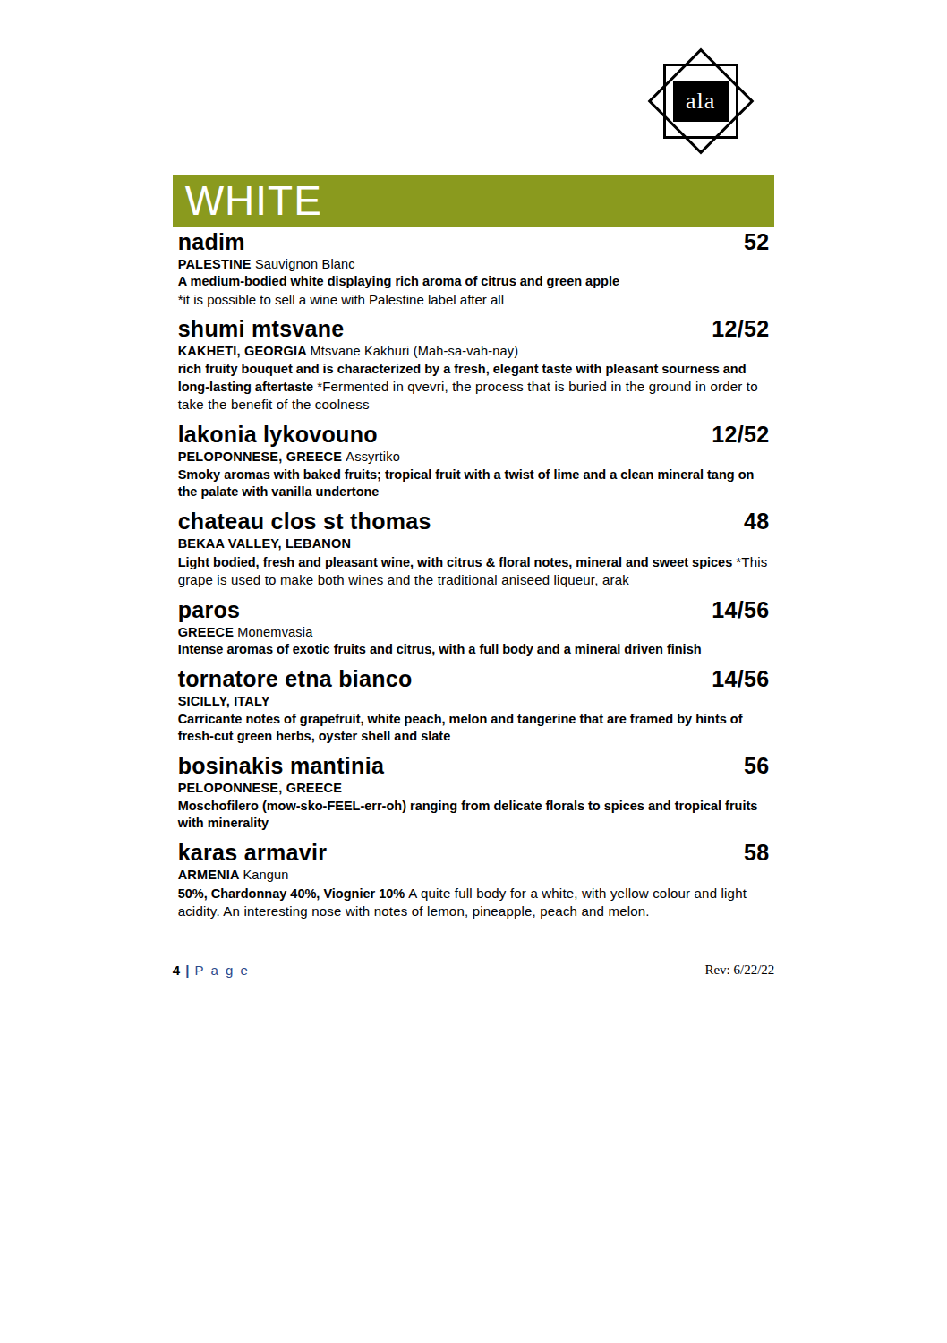ala
WHITE
nadim 52
PALESTINE Sauvignon Blanc
A medium-bodied white displaying rich aroma of citrus and green apple
*it is possible to sell a wine with Palestine label after all
shumi mtsvane 12/52
KAKHETI, GEORGIA Mtsvane Kakhuri (Mah-sa-vah-nay)
rich fruity bouquet and is characterized by a fresh, elegant taste with pleasant sourness and long-lasting aftertaste *Fermented in qvevri, the process that is buried in the ground in order to take the benefit of the coolness
lakonia lykovouno 12/52
PELOPONNESE, GREECE Assyrtiko
Smoky aromas with baked fruits; tropical fruit with a twist of lime and a clean mineral tang on the palate with vanilla undertone
chateau clos st thomas 48
BEKAA VALLEY, LEBANON
Light bodied, fresh and pleasant wine, with citrus & floral notes, mineral and sweet spices *This grape is used to make both wines and the traditional aniseed liqueur, arak
paros 14/56
GREECE Monemvasia
Intense aromas of exotic fruits and citrus, with a full body and a mineral driven finish
tornatore etna bianco 14/56
SICILLY, ITALY
Carricante notes of grapefruit, white peach, melon and tangerine that are framed by hints of fresh-cut green herbs, oyster shell and slate
bosinakis mantinia 56
PELOPONNESE, GREECE
Moschofilero (mow-sko-FEEL-err-oh) ranging from delicate florals to spices and tropical fruits with minerality
karas armavir 58
ARMENIA Kangun
50%, Chardonnay 40%, Viognier 10% A quite full body for a white, with yellow colour and light acidity. An interesting nose with notes of lemon, pineapple, peach and melon.
4 | P a g e
Rev: 6/22/22